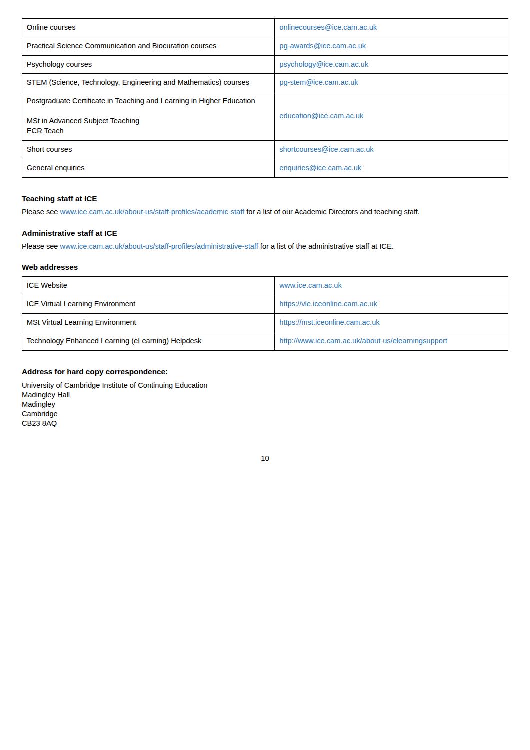| Online courses | onlinecourses@ice.cam.ac.uk |
| Practical Science Communication and Biocuration courses | pg-awards@ice.cam.ac.uk |
| Psychology courses | psychology@ice.cam.ac.uk |
| STEM (Science, Technology, Engineering and Mathematics) courses | pg-stem@ice.cam.ac.uk |
| Postgraduate Certificate in Teaching and Learning in Higher Education MSt in Advanced Subject Teaching ECR Teach | education@ice.cam.ac.uk |
| Short courses | shortcourses@ice.cam.ac.uk |
| General enquiries | enquiries@ice.cam.ac.uk |
Teaching staff at ICE
Please see www.ice.cam.ac.uk/about-us/staff-profiles/academic-staff for a list of our Academic Directors and teaching staff.
Administrative staff at ICE
Please see www.ice.cam.ac.uk/about-us/staff-profiles/administrative-staff for a list of the administrative staff at ICE.
Web addresses
| ICE Website | www.ice.cam.ac.uk |
| ICE Virtual Learning Environment | https://vle.iceonline.cam.ac.uk |
| MSt Virtual Learning Environment | https://mst.iceonline.cam.ac.uk |
| Technology Enhanced Learning (eLearning) Helpdesk | http://www.ice.cam.ac.uk/about-us/elearningsupport |
Address for hard copy correspondence:
University of Cambridge Institute of Continuing Education
Madingley Hall
Madingley
Cambridge
CB23 8AQ
10